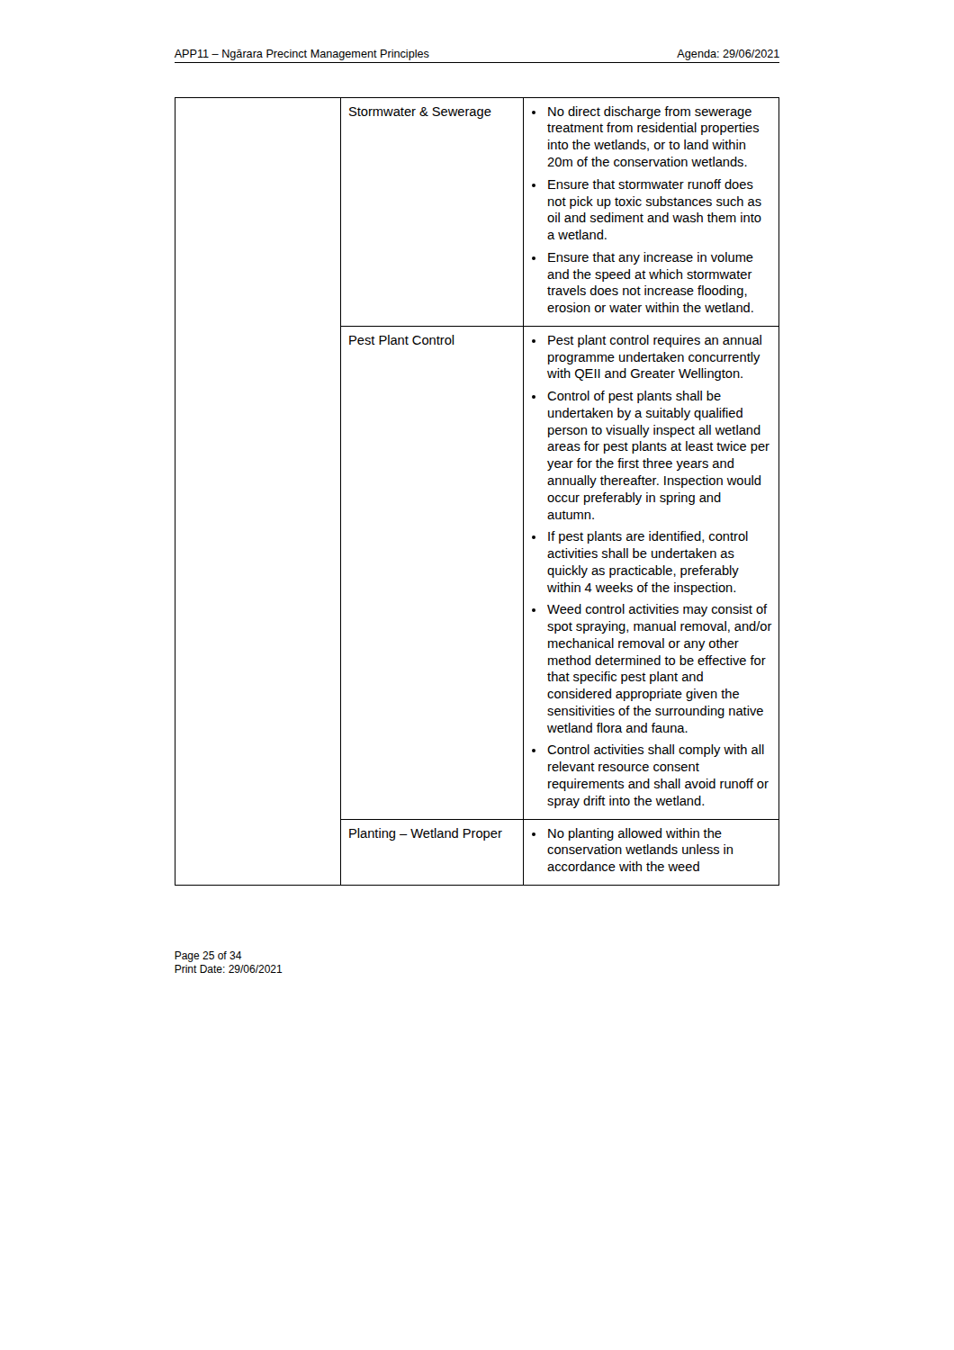APP11 – Ngārara Precinct Management Principles
Agenda: 29/06/2021
| | Stormwater & Sewerage | No direct discharge from sewerage treatment from residential properties into the wetlands, or to land within 20m of the conservation wetlands. Ensure that stormwater runoff does not pick up toxic substances such as oil and sediment and wash them into a wetland. Ensure that any increase in volume and the speed at which stormwater travels does not increase flooding, erosion or water within the wetland. |
| Pest Plant Control | Pest plant control requires an annual programme undertaken concurrently with QEII and Greater Wellington. Control of pest plants shall be undertaken by a suitably qualified person to visually inspect all wetland areas for pest plants at least twice per year for the first three years and annually thereafter. Inspection would occur preferably in spring and autumn. If pest plants are identified, control activities shall be undertaken as quickly as practicable, preferably within 4 weeks of the inspection. Weed control activities may consist of spot spraying, manual removal, and/or mechanical removal or any other method determined to be effective for that specific pest plant and considered appropriate given the sensitivities of the surrounding native wetland flora and fauna. Control activities shall comply with all relevant resource consent requirements and shall avoid runoff or spray drift into the wetland. |
| Planting – Wetland Proper | No planting allowed within the conservation wetlands unless in accordance with the weed |
Page 25 of 34
Print Date: 29/06/2021